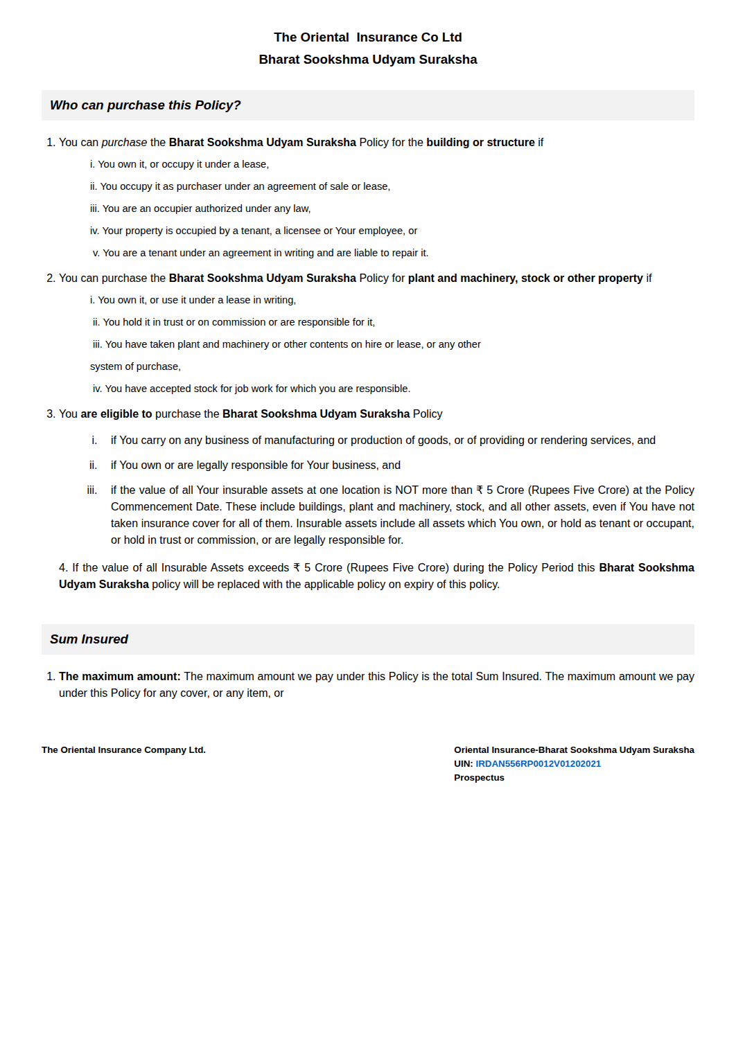The Oriental Insurance Co Ltd
Bharat Sookshma Udyam Suraksha
Who can purchase this Policy?
You can purchase the Bharat Sookshma Udyam Suraksha Policy for the building or structure if
i. You own it, or occupy it under a lease,
ii. You occupy it as purchaser under an agreement of sale or lease,
iii. You are an occupier authorized under any law,
iv. Your property is occupied by a tenant, a licensee or Your employee, or
v. You are a tenant under an agreement in writing and are liable to repair it.
You can purchase the Bharat Sookshma Udyam Suraksha Policy for plant and machinery, stock or other property if
i. You own it, or use it under a lease in writing,
ii. You hold it in trust or on commission or are responsible for it,
iii. You have taken plant and machinery or other contents on hire or lease, or any other
system of purchase,
iv. You have accepted stock for job work for which you are responsible.
You are eligible to purchase the Bharat Sookshma Udyam Suraksha Policy
if You carry on any business of manufacturing or production of goods, or of providing or rendering services, and
if You own or are legally responsible for Your business, and
if the value of all Your insurable assets at one location is NOT more than ₹ 5 Crore (Rupees Five Crore) at the Policy Commencement Date. These include buildings, plant and machinery, stock, and all other assets, even if You have not taken insurance cover for all of them. Insurable assets include all assets which You own, or hold as tenant or occupant, or hold in trust or commission, or are legally responsible for.
4. If the value of all Insurable Assets exceeds ₹ 5 Crore (Rupees Five Crore) during the Policy Period this Bharat Sookshma Udyam Suraksha policy will be replaced with the applicable policy on expiry of this policy.
Sum Insured
The maximum amount: The maximum amount we pay under this Policy is the total Sum Insured. The maximum amount we pay under this Policy for any cover, or any item, or
The Oriental Insurance Company Ltd.
Oriental Insurance-Bharat Sookshma Udyam Suraksha
UIN: IRDAN556RP0012V01202021
Prospectus